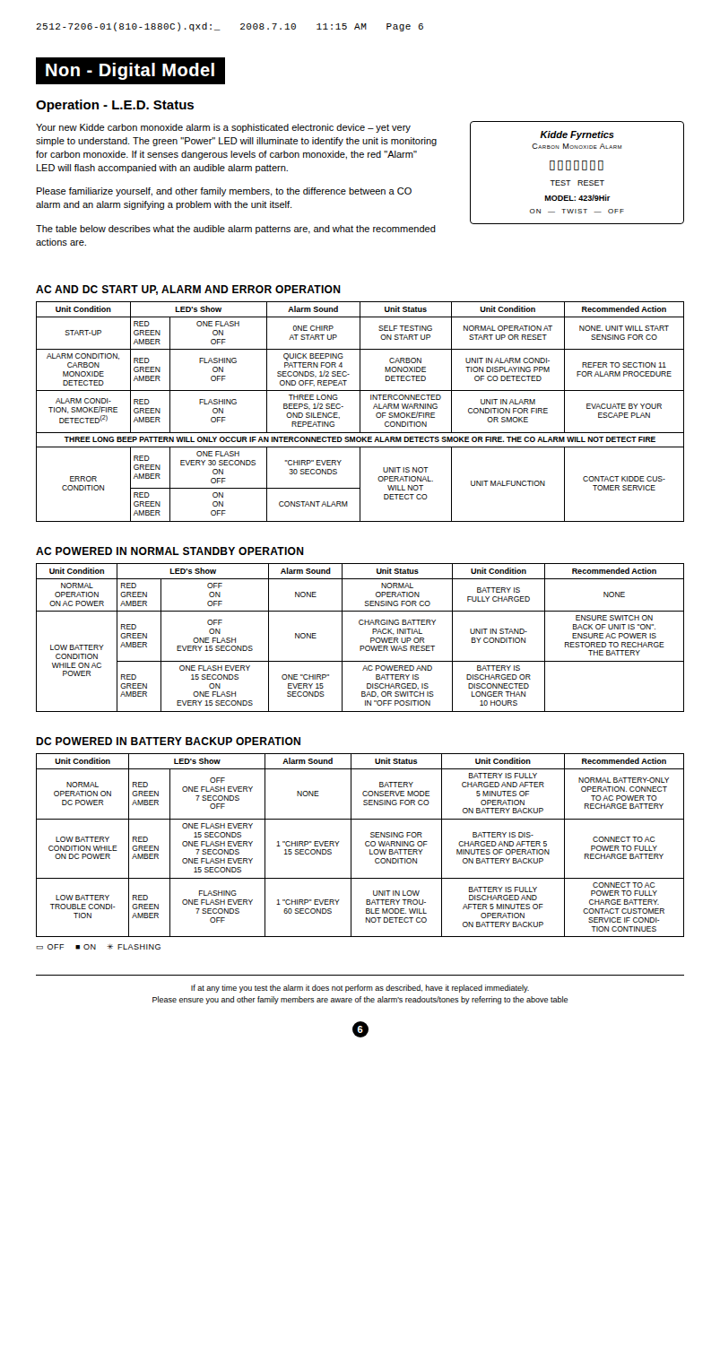2512-7206-01(810-1880C).qxd:_ 2008.7.10 11:15 AM Page 6
Non - Digital Model
Operation - L.E.D. Status
Kidde Fyrnetics
Carbon Monoxide Alarm
▯▯▯▯▯▯▯
TEST RESET
MODEL: 423/9Hir
ON — TWIST — OFF
Your new Kidde carbon monoxide alarm is a sophisticated electronic device – yet very simple to understand. The green "Power" LED will illuminate to identify the unit is monitoring for carbon monoxide. If it senses dangerous levels of carbon monoxide, the red "Alarm" LED will flash accompanied with an audible alarm pattern.
Please familiarize yourself, and other family members, to the difference between a CO alarm and an alarm signifying a problem with the unit itself.
The table below describes what the audible alarm patterns are, and what the recommended actions are.
AC AND DC START UP, ALARM AND ERROR OPERATION
| Unit Condition | LED's Show | Alarm Sound | Unit Status | Unit Condition | Recommended Action |
| --- | --- | --- | --- | --- | --- |
| START-UP | RED GREEN AMBER | ONE FLASH ON OFF | 0NE CHIRP AT START UP | SELF TESTING ON START UP | NORMAL OPERATION AT START UP OR RESET | NONE. UNIT WILL START SENSING FOR CO |
| ALARM CONDITION, CARBON MONOXIDE DETECTED | RED GREEN AMBER | FLASHING ON OFF | QUICK BEEPING PATTERN FOR 4 SECONDS, 1/2 SEC- OND OFF, REPEAT | CARBON MONOXIDE DETECTED | UNIT IN ALARM CONDI- TION DISPLAYING PPM OF CO DETECTED | REFER TO SECTION 11 FOR ALARM PROCEDURE |
| ALARM CONDI- TION, SMOKE/FIRE DETECTED (2) | RED GREEN AMBER | FLASHING ON OFF | THREE LONG BEEPS, 1/2 SEC- OND SILENCE, REPEATING | INTERCONNECTED ALARM WARNING OF SMOKE/FIRE CONDITION | UNIT IN ALARM CONDITION FOR FIRE OR SMOKE | EVACUATE BY YOUR ESCAPE PLAN |
| THREE LONG BEEP PATTERN WILL ONLY OCCUR IF AN INTERCONNECTED SMOKE ALARM DETECTS SMOKE OR FIRE. THE CO ALARM WILL NOT DETECT FIRE |
| ERROR CONDITION | RED GREEN AMBER | ONE FLASH EVERY 30 SECONDS ON OFF | "CHIRP" EVERY 30 SECONDS | UNIT IS NOT OPERATIONAL. WILL NOT DETECT CO | UNIT MALFUNCTION | CONTACT KIDDE CUS- TOMER SERVICE |
| RED GREEN AMBER | ON ON OFF | CONSTANT ALARM |
AC POWERED IN NORMAL STANDBY OPERATION
| Unit Condition | LED's Show | Alarm Sound | Unit Status | Unit Condition | Recommended Action |
| --- | --- | --- | --- | --- | --- |
| NORMAL OPERATION ON AC POWER | RED GREEN AMBER | OFF ON OFF | NONE | NORMAL OPERATION SENSING FOR CO | BATTERY IS FULLY CHARGED | NONE |
| LOW BATTERY CONDITION WHILE ON AC POWER | RED GREEN AMBER | OFF ON ONE FLASH EVERY 15 SECONDS | NONE | CHARGING BATTERY PACK, INITIAL POWER UP OR POWER WAS RESET | UNIT IN STAND- BY CONDITION | ENSURE SWITCH ON BACK OF UNIT IS "ON". ENSURE AC POWER IS RESTORED TO RECHARGE THE BATTERY |
| RED GREEN AMBER | ONE FLASH EVERY 15 SECONDS ON ONE FLASH EVERY 15 SECONDS | ONE "CHIRP" EVERY 15 SECONDS | AC POWERED AND BATTERY IS DISCHARGED, IS BAD, OR SWITCH IS IN "OFF POSITION | BATTERY IS DISCHARGED OR DISCONNECTED LONGER THAN 10 HOURS |
DC POWERED IN BATTERY BACKUP OPERATION
| Unit Condition | LED's Show | Alarm Sound | Unit Status | Unit Condition | Recommended Action |
| --- | --- | --- | --- | --- | --- |
| NORMAL OPERATION ON DC POWER | RED GREEN AMBER | OFF ONE FLASH EVERY 7 SECONDS OFF | NONE | BATTERY CONSERVE MODE SENSING FOR CO | BATTERY IS FULLY CHARGED AND AFTER 5 MINUTES OF OPERATION ON BATTERY BACKUP | NORMAL BATTERY-ONLY OPERATION. CONNECT TO AC POWER TO RECHARGE BATTERY |
| LOW BATTERY CONDITION WHILE ON DC POWER | RED GREEN AMBER | ONE FLASH EVERY 15 SECONDS ONE FLASH EVERY 7 SECONDS ONE FLASH EVERY 15 SECONDS | 1 "CHIRP" EVERY 15 SECONDS | SENSING FOR CO WARNING OF LOW BATTERY CONDITION | BATTERY IS DIS- CHARGED AND AFTER 5 MINUTES OF OPERATION ON BATTERY BACKUP | CONNECT TO AC POWER TO FULLY RECHARGE BATTERY |
| LOW BATTERY TROUBLE CONDI- TION | RED GREEN AMBER | FLASHING ONE FLASH EVERY 7 SECONDS OFF | 1 "CHIRP" EVERY 60 SECONDS | UNIT IN LOW BATTERY TROU- BLE MODE. WILL NOT DETECT CO | BATTERY IS FULLY DISCHARGED AND AFTER 5 MINUTES OF OPERATION ON BATTERY BACKUP | CONNECT TO AC POWER TO FULLY CHARGE BATTERY. CONTACT CUSTOMER SERVICE IF CONDI- TION CONTINUES |
▭ OFF ■ ON ✳ FLASHING
If at any time you test the alarm it does not perform as described, have it replaced immediately.
Please ensure you and other family members are aware of the alarm's readouts/tones by referring to the above table
6